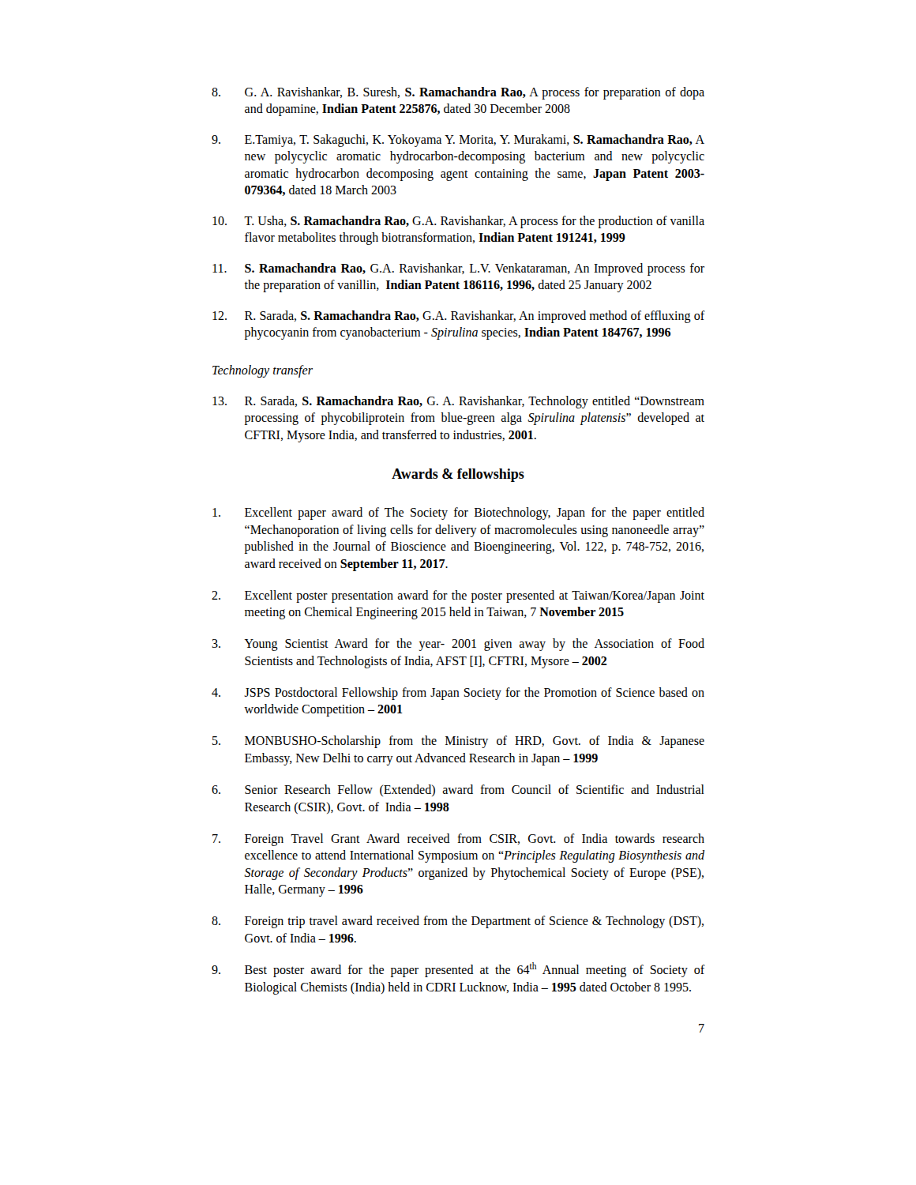8. G. A. Ravishankar, B. Suresh, S. Ramachandra Rao, A process for preparation of dopa and dopamine, Indian Patent 225876, dated 30 December 2008
9. E.Tamiya, T. Sakaguchi, K. Yokoyama Y. Morita, Y. Murakami, S. Ramachandra Rao, A new polycyclic aromatic hydrocarbon-decomposing bacterium and new polycyclic aromatic hydrocarbon decomposing agent containing the same, Japan Patent 2003-079364, dated 18 March 2003
10. T. Usha, S. Ramachandra Rao, G.A. Ravishankar, A process for the production of vanilla flavor metabolites through biotransformation, Indian Patent 191241, 1999
11. S. Ramachandra Rao, G.A. Ravishankar, L.V. Venkataraman, An Improved process for the preparation of vanillin, Indian Patent 186116, 1996, dated 25 January 2002
12. R. Sarada, S. Ramachandra Rao, G.A. Ravishankar, An improved method of effluxing of phycocyanin from cyanobacterium - Spirulina species, Indian Patent 184767, 1996
Technology transfer
13. R. Sarada, S. Ramachandra Rao, G. A. Ravishankar, Technology entitled “Downstream processing of phycobiliprotein from blue-green alga Spirulina platensis” developed at CFTRI, Mysore India, and transferred to industries, 2001.
Awards & fellowships
1. Excellent paper award of The Society for Biotechnology, Japan for the paper entitled “Mechanoporation of living cells for delivery of macromolecules using nanoneedle array” published in the Journal of Bioscience and Bioengineering, Vol. 122, p. 748-752, 2016, award received on September 11, 2017.
2. Excellent poster presentation award for the poster presented at Taiwan/Korea/Japan Joint meeting on Chemical Engineering 2015 held in Taiwan, 7 November 2015
3. Young Scientist Award for the year- 2001 given away by the Association of Food Scientists and Technologists of India, AFST [I], CFTRI, Mysore – 2002
4. JSPS Postdoctoral Fellowship from Japan Society for the Promotion of Science based on worldwide Competition – 2001
5. MONBUSHO-Scholarship from the Ministry of HRD, Govt. of India & Japanese Embassy, New Delhi to carry out Advanced Research in Japan – 1999
6. Senior Research Fellow (Extended) award from Council of Scientific and Industrial Research (CSIR), Govt. of India – 1998
7. Foreign Travel Grant Award received from CSIR, Govt. of India towards research excellence to attend International Symposium on “Principles Regulating Biosynthesis and Storage of Secondary Products” organized by Phytochemical Society of Europe (PSE), Halle, Germany – 1996
8. Foreign trip travel award received from the Department of Science & Technology (DST), Govt. of India – 1996.
9. Best poster award for the paper presented at the 64th Annual meeting of Society of Biological Chemists (India) held in CDRI Lucknow, India – 1995 dated October 8 1995.
7